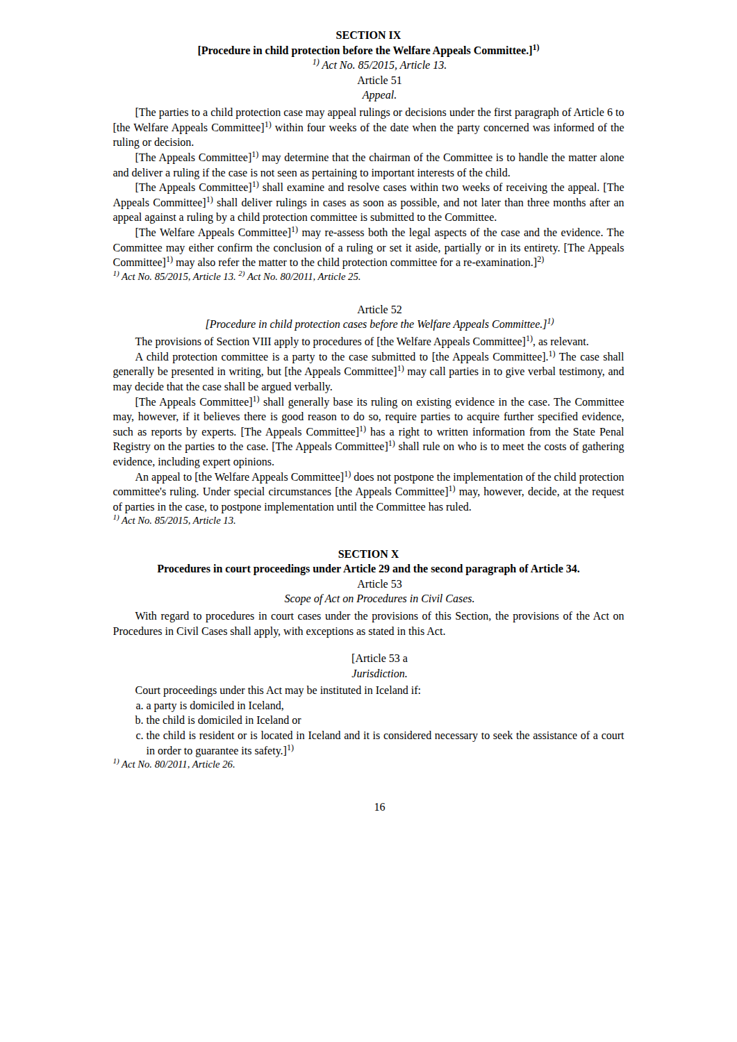SECTION IX
[Procedure in child protection before the Welfare Appeals Committee.]1)
1) Act No. 85/2015, Article 13.
Article 51
Appeal.
[The parties to a child protection case may appeal rulings or decisions under the first paragraph of Article 6 to [the Welfare Appeals Committee]1) within four weeks of the date when the party concerned was informed of the ruling or decision.
[The Appeals Committee]1) may determine that the chairman of the Committee is to handle the matter alone and deliver a ruling if the case is not seen as pertaining to important interests of the child.
[The Appeals Committee]1) shall examine and resolve cases within two weeks of receiving the appeal. [The Appeals Committee]1) shall deliver rulings in cases as soon as possible, and not later than three months after an appeal against a ruling by a child protection committee is submitted to the Committee.
[The Welfare Appeals Committee]1) may re-assess both the legal aspects of the case and the evidence. The Committee may either confirm the conclusion of a ruling or set it aside, partially or in its entirety. [The Appeals Committee]1) may also refer the matter to the child protection committee for a re-examination.]2)
1) Act No. 85/2015, Article 13. 2) Act No. 80/2011, Article 25.
Article 52
[Procedure in child protection cases before the Welfare Appeals Committee.]1)
The provisions of Section VIII apply to procedures of [the Welfare Appeals Committee]1), as relevant.
A child protection committee is a party to the case submitted to [the Appeals Committee].1) The case shall generally be presented in writing, but [the Appeals Committee]1) may call parties in to give verbal testimony, and may decide that the case shall be argued verbally.
[The Appeals Committee]1) shall generally base its ruling on existing evidence in the case. The Committee may, however, if it believes there is good reason to do so, require parties to acquire further specified evidence, such as reports by experts. [The Appeals Committee]1) has a right to written information from the State Penal Registry on the parties to the case. [The Appeals Committee]1) shall rule on who is to meet the costs of gathering evidence, including expert opinions.
An appeal to [the Welfare Appeals Committee]1) does not postpone the implementation of the child protection committee's ruling. Under special circumstances [the Appeals Committee]1) may, however, decide, at the request of parties in the case, to postpone implementation until the Committee has ruled.
1) Act No. 85/2015, Article 13.
SECTION X
Procedures in court proceedings under Article 29 and the second paragraph of Article 34.
Article 53
Scope of Act on Procedures in Civil Cases.
With regard to procedures in court cases under the provisions of this Section, the provisions of the Act on Procedures in Civil Cases shall apply, with exceptions as stated in this Act.
[Article 53 a
Jurisdiction.
Court proceedings under this Act may be instituted in Iceland if:
a party is domiciled in Iceland,
the child is domiciled in Iceland or
the child is resident or is located in Iceland and it is considered necessary to seek the assistance of a court in order to guarantee its safety.]1)
1) Act No. 80/2011, Article 26.
16